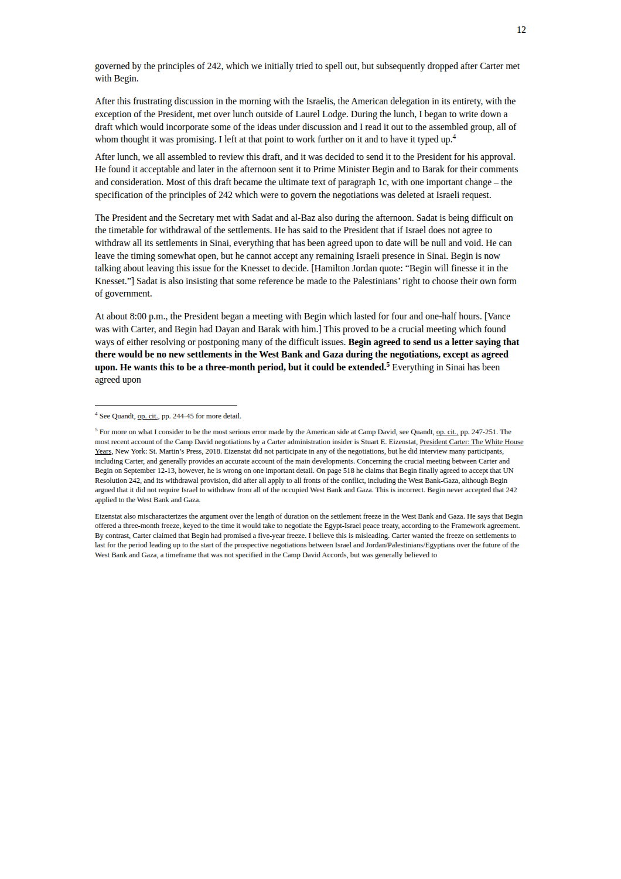12
governed by the principles of 242, which we initially tried to spell out, but subsequently dropped after Carter met with Begin.
After this frustrating discussion in the morning with the Israelis, the American delegation in its entirety, with the exception of the President, met over lunch outside of Laurel Lodge. During the lunch, I began to write down a draft which would incorporate some of the ideas under discussion and I read it out to the assembled group, all of whom thought it was promising. I left at that point to work further on it and to have it typed up.4
After lunch, we all assembled to review this draft, and it was decided to send it to the President for his approval. He found it acceptable and later in the afternoon sent it to Prime Minister Begin and to Barak for their comments and consideration. Most of this draft became the ultimate text of paragraph 1c, with one important change – the specification of the principles of 242 which were to govern the negotiations was deleted at Israeli request.
The President and the Secretary met with Sadat and al-Baz also during the afternoon. Sadat is being difficult on the timetable for withdrawal of the settlements. He has said to the President that if Israel does not agree to withdraw all its settlements in Sinai, everything that has been agreed upon to date will be null and void. He can leave the timing somewhat open, but he cannot accept any remaining Israeli presence in Sinai. Begin is now talking about leaving this issue for the Knesset to decide. [Hamilton Jordan quote: “Begin will finesse it in the Knesset.”] Sadat is also insisting that some reference be made to the Palestinians’ right to choose their own form of government.
At about 8:00 p.m., the President began a meeting with Begin which lasted for four and one-half hours. [Vance was with Carter, and Begin had Dayan and Barak with him.] This proved to be a crucial meeting which found ways of either resolving or postponing many of the difficult issues. Begin agreed to send us a letter saying that there would be no new settlements in the West Bank and Gaza during the negotiations, except as agreed upon. He wants this to be a three-month period, but it could be extended.5 Everything in Sinai has been agreed upon
4 See Quandt, op. cit., pp. 244-45 for more detail.
5 For more on what I consider to be the most serious error made by the American side at Camp David, see Quandt, op. cit., pp. 247-251. The most recent account of the Camp David negotiations by a Carter administration insider is Stuart E. Eizenstat, President Carter: The White House Years, New York: St. Martin’s Press, 2018. Eizenstat did not participate in any of the negotiations, but he did interview many participants, including Carter, and generally provides an accurate account of the main developments. Concerning the crucial meeting between Carter and Begin on September 12-13, however, he is wrong on one important detail. On page 518 he claims that Begin finally agreed to accept that UN Resolution 242, and its withdrawal provision, did after all apply to all fronts of the conflict, including the West Bank-Gaza, although Begin argued that it did not require Israel to withdraw from all of the occupied West Bank and Gaza. This is incorrect. Begin never accepted that 242 applied to the West Bank and Gaza.
Eizenstat also mischaracterizes the argument over the length of duration on the settlement freeze in the West Bank and Gaza. He says that Begin offered a three-month freeze, keyed to the time it would take to negotiate the Egypt-Israel peace treaty, according to the Framework agreement. By contrast, Carter claimed that Begin had promised a five-year freeze. I believe this is misleading. Carter wanted the freeze on settlements to last for the period leading up to the start of the prospective negotiations between Israel and Jordan/Palestinians/Egyptians over the future of the West Bank and Gaza, a timeframe that was not specified in the Camp David Accords, but was generally believed to